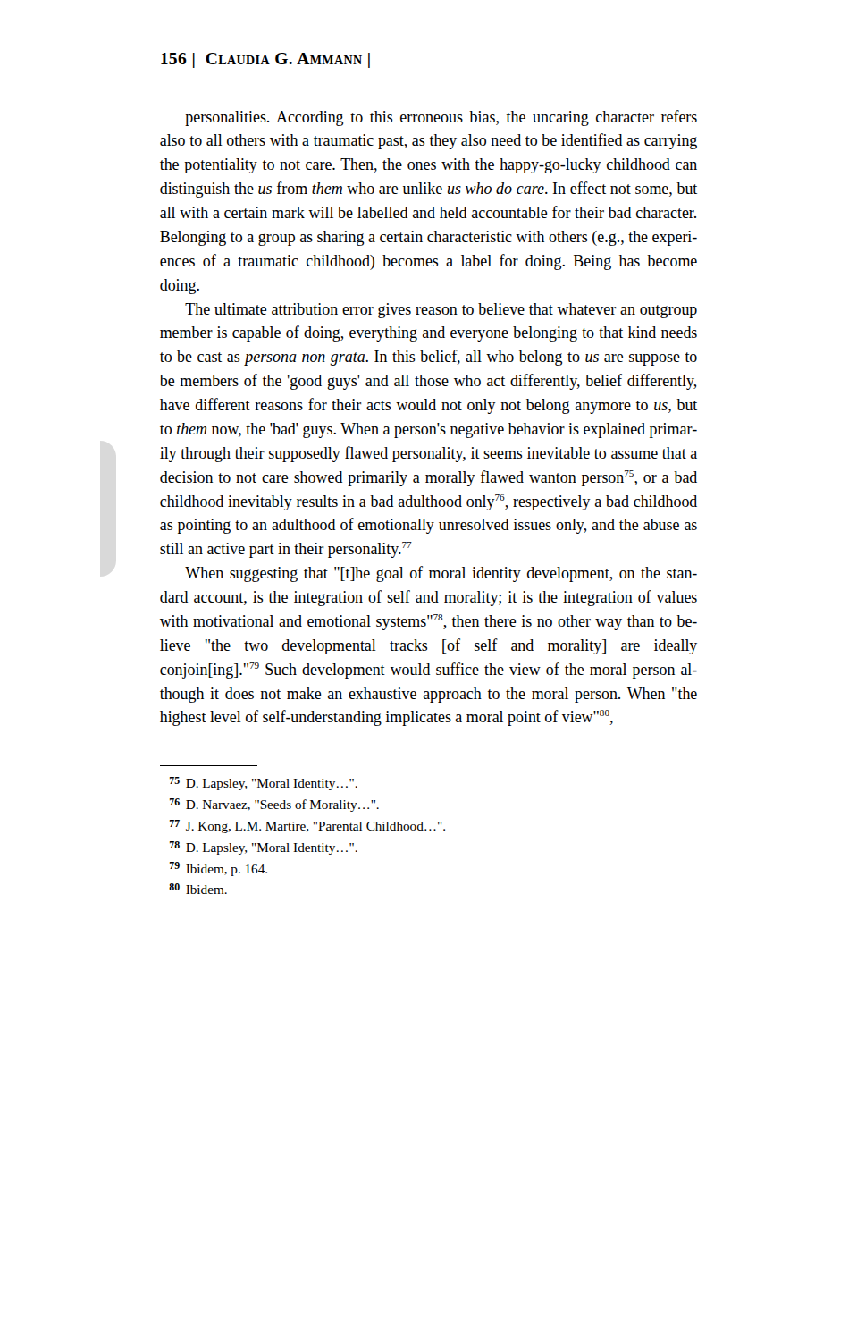156 |Claudia G. Ammann |
personalities. According to this erroneous bias, the uncaring character refers also to all others with a traumatic past, as they also need to be identified as carrying the potentiality to not care. Then, the ones with the happy-go-lucky childhood can distinguish the us from them who are unlike us who do care. In effect not some, but all with a certain mark will be labelled and held accountable for their bad character. Belonging to a group as sharing a certain characteristic with others (e.g., the experiences of a traumatic childhood) becomes a label for doing. Being has become doing.
The ultimate attribution error gives reason to believe that whatever an outgroup member is capable of doing, everything and everyone belonging to that kind needs to be cast as persona non grata. In this belief, all who belong to us are suppose to be members of the 'good guys' and all those who act differently, belief differently, have different reasons for their acts would not only not belong anymore to us, but to them now, the 'bad' guys. When a person's negative behavior is explained primarily through their supposedly flawed personality, it seems inevitable to assume that a decision to not care showed primarily a morally flawed wanton person75, or a bad childhood inevitably results in a bad adulthood only76, respectively a bad childhood as pointing to an adulthood of emotionally unresolved issues only, and the abuse as still an active part in their personality.77
When suggesting that "[t]he goal of moral identity development, on the standard account, is the integration of self and morality; it is the integration of values with motivational and emotional systems"78, then there is no other way than to believe "the two developmental tracks [of self and morality] are ideally conjoin[ing]."79 Such development would suffice the view of the moral person although it does not make an exhaustive approach to the moral person. When "the highest level of self-understanding implicates a moral point of view"80,
75 D. Lapsley, "Moral Identity…".
76 D. Narvaez, "Seeds of Morality…".
77 J. Kong, L.M. Martire, "Parental Childhood…".
78 D. Lapsley, "Moral Identity…".
79 Ibidem, p. 164.
80 Ibidem.